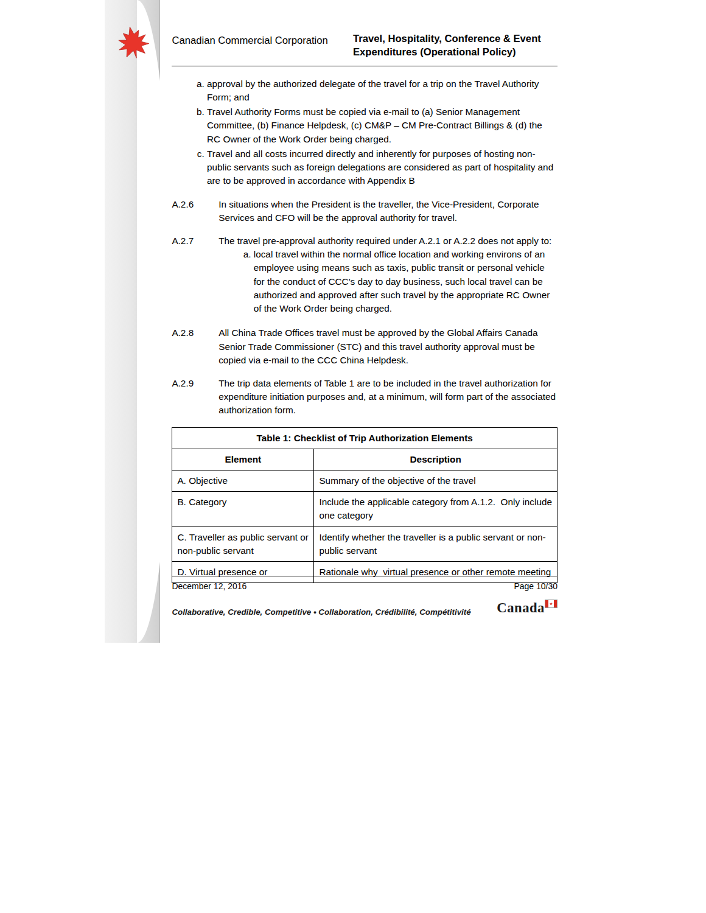Canadian Commercial Corporation
Travel, Hospitality, Conference & Event Expenditures (Operational Policy)
approval by the authorized delegate of the travel for a trip on the Travel Authority Form; and
Travel Authority Forms must be copied via e-mail to (a) Senior Management Committee, (b) Finance Helpdesk, (c) CM&P – CM Pre-Contract Billings & (d) the RC Owner of the Work Order being charged.
Travel and all costs incurred directly and inherently for purposes of hosting non-public servants such as foreign delegations are considered as part of hospitality and are to be approved in accordance with Appendix B
A.2.6
In situations when the President is the traveller, the Vice-President, Corporate Services and CFO will be the approval authority for travel.
A.2.7
The travel pre-approval authority required under A.2.1 or A.2.2 does not apply to:
local travel within the normal office location and working environs of an employee using means such as taxis, public transit or personal vehicle for the conduct of CCC's day to day business, such local travel can be authorized and approved after such travel by the appropriate RC Owner of the Work Order being charged.
A.2.8
All China Trade Offices travel must be approved by the Global Affairs Canada Senior Trade Commissioner (STC) and this travel authority approval must be copied via e-mail to the CCC China Helpdesk.
A.2.9
The trip data elements of Table 1 are to be included in the travel authorization for expenditure initiation purposes and, at a minimum, will form part of the associated authorization form.
Table 1: Checklist of Trip Authorization Elements
| Element | Description |
| --- | --- |
| A. Objective | Summary of the objective of the travel |
| B. Category | Include the applicable category from A.1.2. Only include one category |
| C. Traveller as public servant or non-public servant | Identify whether the traveller is a public servant or non-public servant |
| D. Virtual presence or | Rationale why virtual presence or other remote meeting |
December 12, 2016 Page 10/30
Collaborative, Credible, Competitive • Collaboration, Crédibilité, Compétitivité Canada